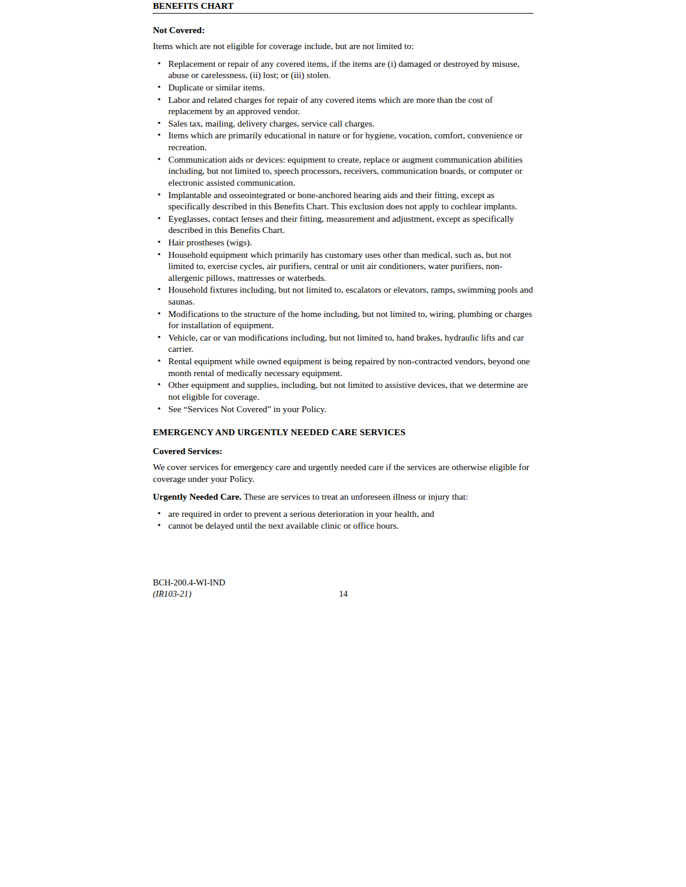BENEFITS CHART
Not Covered:
Items which are not eligible for coverage include, but are not limited to:
Replacement or repair of any covered items, if the items are (i) damaged or destroyed by misuse, abuse or carelessness, (ii) lost; or (iii) stolen.
Duplicate or similar items.
Labor and related charges for repair of any covered items which are more than the cost of replacement by an approved vendor.
Sales tax, mailing, delivery charges, service call charges.
Items which are primarily educational in nature or for hygiene, vocation, comfort, convenience or recreation.
Communication aids or devices: equipment to create, replace or augment communication abilities including, but not limited to, speech processors, receivers, communication boards, or computer or electronic assisted communication.
Implantable and osseointegrated or bone-anchored hearing aids and their fitting, except as specifically described in this Benefits Chart. This exclusion does not apply to cochlear implants.
Eyeglasses, contact lenses and their fitting, measurement and adjustment, except as specifically described in this Benefits Chart.
Hair prostheses (wigs).
Household equipment which primarily has customary uses other than medical, such as, but not limited to, exercise cycles, air purifiers, central or unit air conditioners, water purifiers, non-allergenic pillows, mattresses or waterbeds.
Household fixtures including, but not limited to, escalators or elevators, ramps, swimming pools and saunas.
Modifications to the structure of the home including, but not limited to, wiring, plumbing or charges for installation of equipment.
Vehicle, car or van modifications including, but not limited to, hand brakes, hydraulic lifts and car carrier.
Rental equipment while owned equipment is being repaired by non-contracted vendors, beyond one month rental of medically necessary equipment.
Other equipment and supplies, including, but not limited to assistive devices, that we determine are not eligible for coverage.
See “Services Not Covered” in your Policy.
EMERGENCY AND URGENTLY NEEDED CARE SERVICES
Covered Services:
We cover services for emergency care and urgently needed care if the services are otherwise eligible for coverage under your Policy.
Urgently Needed Care. These are services to treat an unforeseen illness or injury that:
are required in order to prevent a serious deterioration in your health, and
cannot be delayed until the next available clinic or office hours.
BCH-200.4-WI-IND
(IR103-21) 14